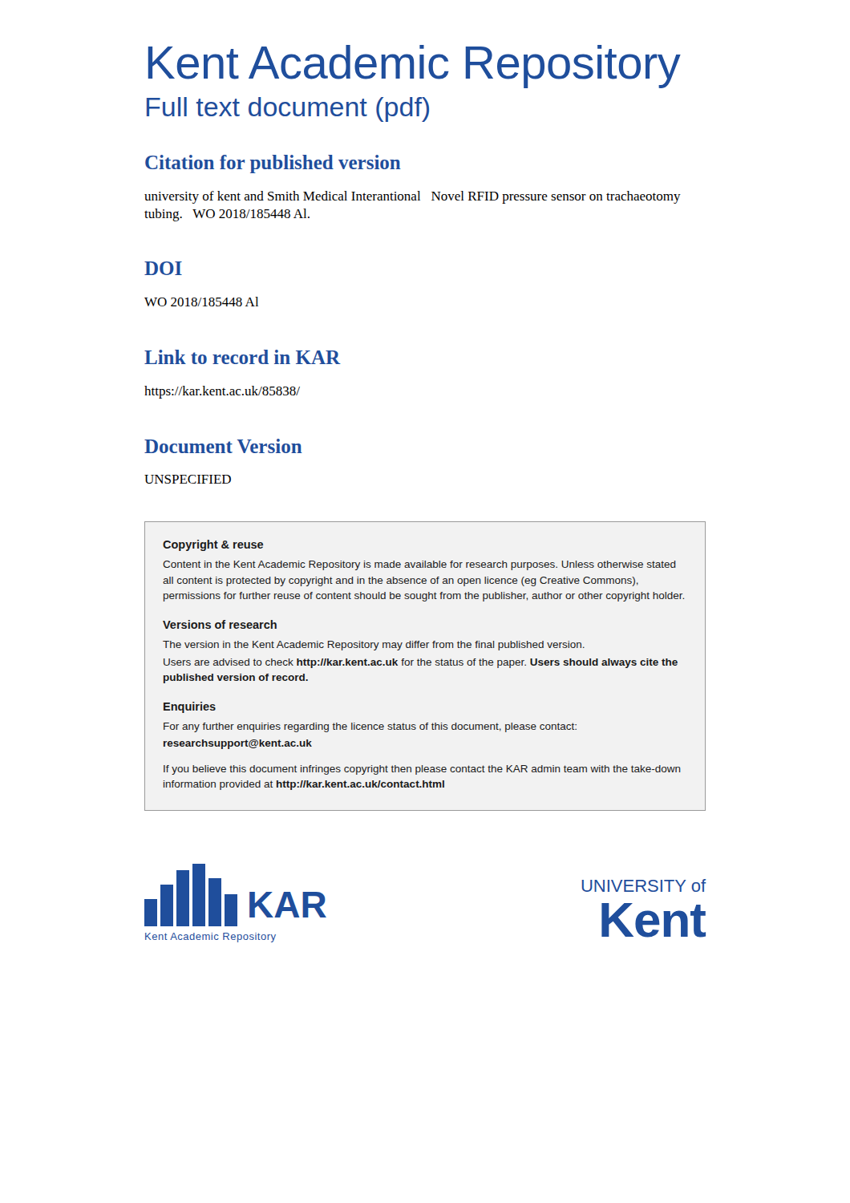Kent Academic Repository
Full text document (pdf)
Citation for published version
university of kent and Smith Medical Interantional Novel RFID pressure sensor on trachaeotomy tubing. WO 2018/185448 Al.
DOI
WO 2018/185448 Al
Link to record in KAR
https://kar.kent.ac.uk/85838/
Document Version
UNSPECIFIED
Copyright & reuse
Content in the Kent Academic Repository is made available for research purposes. Unless otherwise stated all content is protected by copyright and in the absence of an open licence (eg Creative Commons), permissions for further reuse of content should be sought from the publisher, author or other copyright holder.
Versions of research
The version in the Kent Academic Repository may differ from the final published version.
Users are advised to check http://kar.kent.ac.uk for the status of the paper. Users should always cite the published version of record.
Enquiries
For any further enquiries regarding the licence status of this document, please contact:
researchsupport@kent.ac.uk
If you believe this document infringes copyright then please contact the KAR admin team with the take-down information provided at http://kar.kent.ac.uk/contact.html
KAR
Kent Academic Repository
UNIVERSITY of
Kent